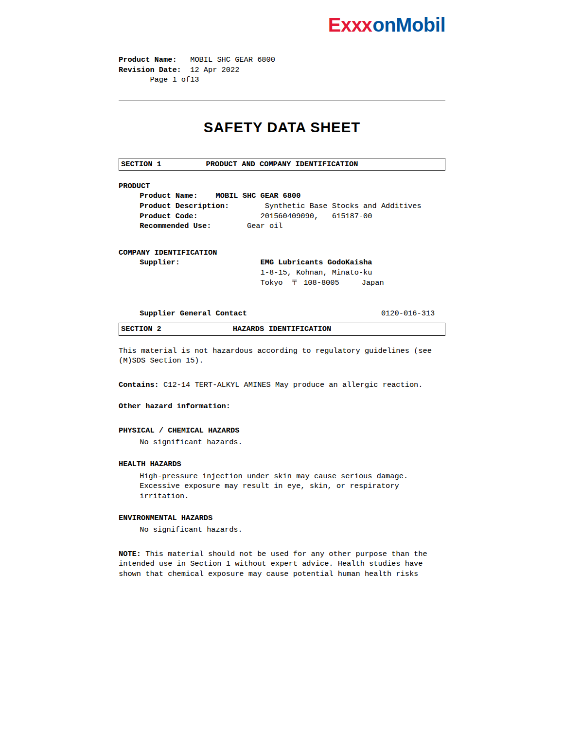Exx xonMobil
Product Name: MOBIL SHC GEAR 6800 Revision Date: 12 Apr 2022 Page 1 of13
SAFETY DATA SHEET
| SECTION 1 | PRODUCT AND COMPANY IDENTIFICATION | |
PRODUCT
Product Name: MOBIL SHC GEAR 6800
Product Description: Synthetic Base Stocks and Additives
Product Code: 201560409090, 615187-00
Recommended Use: Gear oil
COMPANY IDENTIFICATION
Supplier: EMG Lubricants GodoKaisha
1-8-15, Kohnan, Minato-ku
Tokyo 〒 108-8005 Japan
Supplier General Contact 0120-016-313
| SECTION 2 | HAZARDS IDENTIFICATION | |
This material is not hazardous according to regulatory guidelines (see (M)SDS Section 15).
Contains: C12-14 TERT-ALKYL AMINES May produce an allergic reaction.
Other hazard information:
PHYSICAL / CHEMICAL HAZARDS
No significant hazards.
HEALTH HAZARDS
High-pressure injection under skin may cause serious damage. Excessive exposure may result in eye, skin, or respiratory irritation.
ENVIRONMENTAL HAZARDS
No significant hazards.
NOTE: This material should not be used for any other purpose than the intended use in Section 1 without expert advice. Health studies have shown that chemical exposure may cause potential human health risks